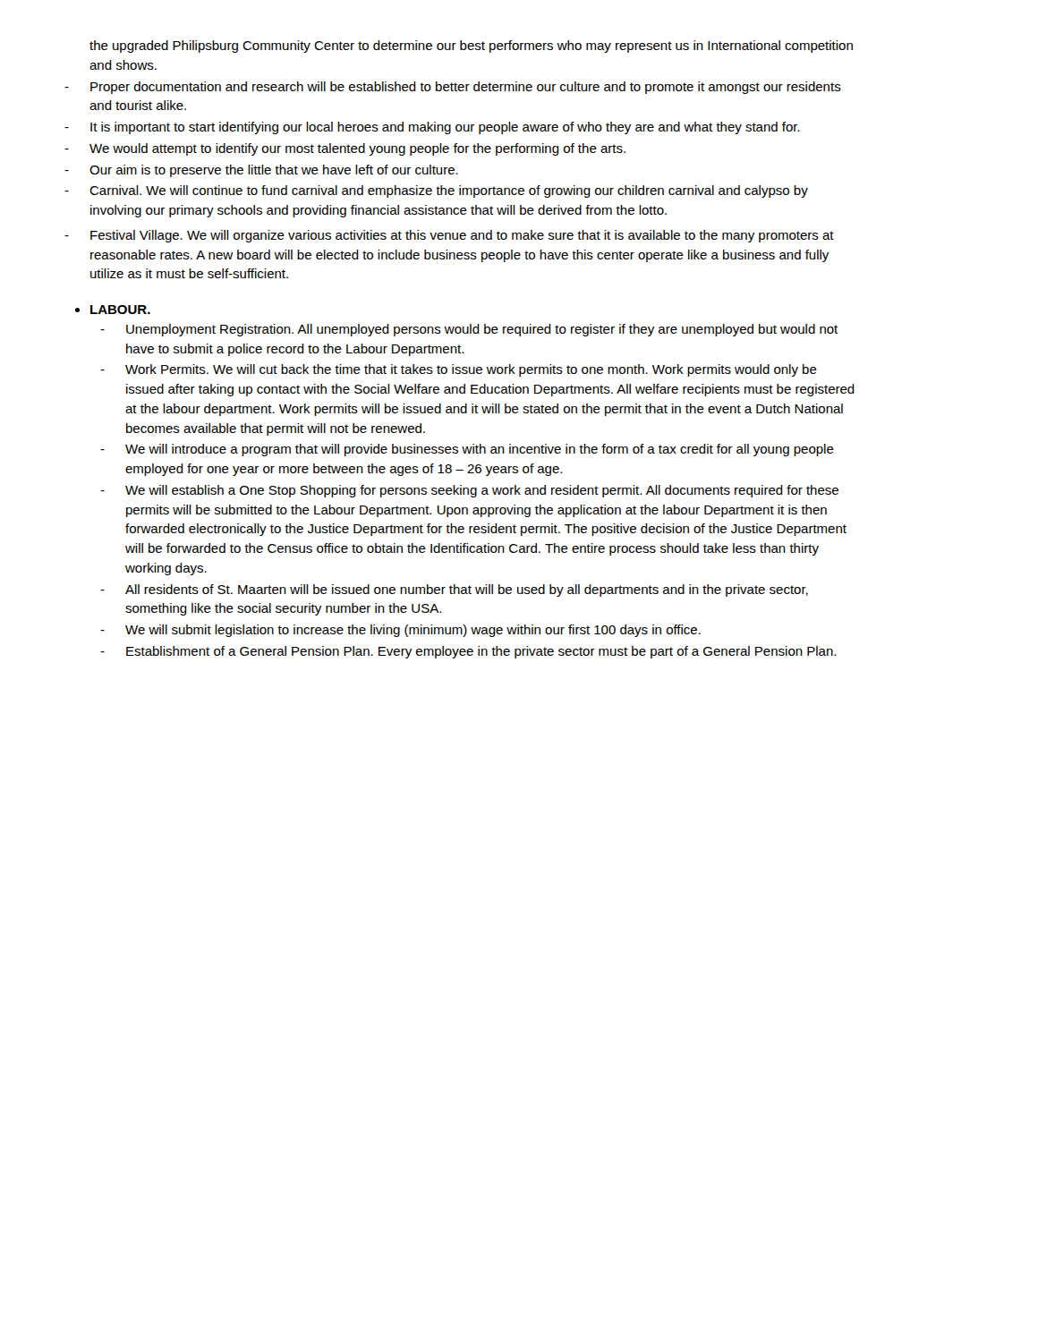the upgraded Philipsburg Community Center to determine our best performers who may represent us in International competition and shows.
Proper documentation and research will be established to better determine our culture and to promote it amongst our residents and tourist alike.
It is important to start identifying our local heroes and making our people aware of who they are and what they stand for.
We would attempt to identify our most talented young people for the performing of the arts.
Our aim is to preserve the little that we have left of our culture.
Carnival. We will continue to fund carnival and emphasize the importance of growing our children carnival and calypso by involving our primary schools and providing financial assistance that will be derived from the lotto.
Festival Village. We will organize various activities at this venue and to make sure that it is available to the many promoters at reasonable rates. A new board will be elected to include business people to have this center operate like a business and fully utilize as it must be self-sufficient.
LABOUR.
Unemployment Registration. All unemployed persons would be required to register if they are unemployed but would not have to submit a police record to the Labour Department.
Work Permits. We will cut back the time that it takes to issue work permits to one month. Work permits would only be issued after taking up contact with the Social Welfare and Education Departments. All welfare recipients must be registered at the labour department. Work permits will be issued and it will be stated on the permit that in the event a Dutch National becomes available that permit will not be renewed.
We will introduce a program that will provide businesses with an incentive in the form of a tax credit for all young people employed for one year or more between the ages of 18 – 26 years of age.
We will establish a One Stop Shopping for persons seeking a work and resident permit. All documents required for these permits will be submitted to the Labour Department. Upon approving the application at the labour Department it is then forwarded electronically to the Justice Department for the resident permit. The positive decision of the Justice Department will be forwarded to the Census office to obtain the Identification Card. The entire process should take less than thirty working days.
All residents of St. Maarten will be issued one number that will be used by all departments and in the private sector, something like the social security number in the USA.
We will submit legislation to increase the living (minimum) wage within our first 100 days in office.
Establishment of a General Pension Plan. Every employee in the private sector must be part of a General Pension Plan.